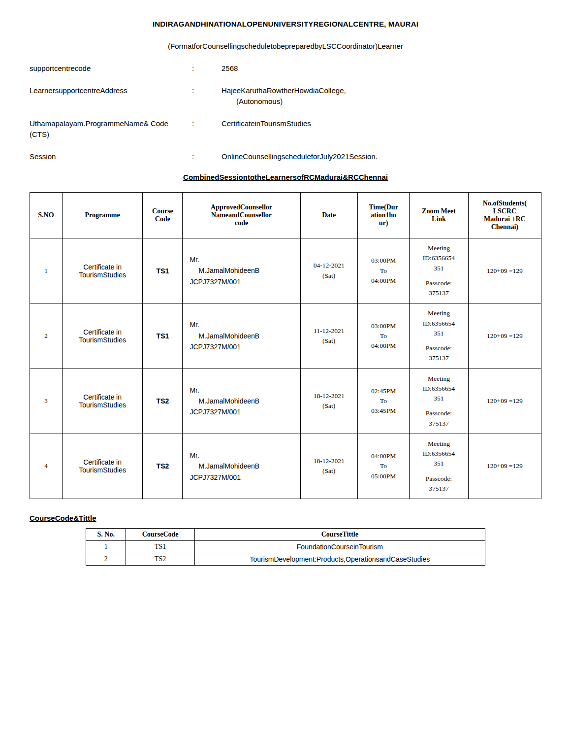INDIRAGANDHINATIONALOPENUNIVERSITYREGIONALCENTRE, MAURAI
(FormatforCounsellingscheduletobepreparedbyLSCCoordinator)Learner
supportcentrecode: 2568
LearnersupportcentreAddress: HajeeKaruthaRowtherHowdiaCollege,
(Autonomous)
Uthamapalayam.ProgrammeName& Code: CertificateinTourismStudies
(CTS)
Session: OnlineCounsellingscheduleforJuly2021Session.
CombinedSessiontotheLearnersofRCMadurai&RCChennai
| S.NO | Programme | Course Code | ApprovedCounsellor NameandCounsellor code | Date | Time(Dur ation1ho ur) | Zoom Meet Link | No.ofStudents( LSCRC Madurai +RC Chennai) |
| --- | --- | --- | --- | --- | --- | --- | --- |
| 1 | Certificate in TourismStudies | TS1 | Mr. M.JamalMohideenB JCPJ7327M/001 | 04-12-2021 (Sat) | 03:00PM To 04:00PM | Meeting ID:6356654 351 Passcode: 375137 | 120+09 =129 |
| 2 | Certificate in TourismStudies | TS1 | Mr. M.JamalMohideenB JCPJ7327M/001 | 11-12-2021 (Sat) | 03:00PM To 04:00PM | Meeting ID:6356654 351 Passcode: 375137 | 120+09 =129 |
| 3 | Certificate in TourismStudies | TS2 | Mr. M.JamalMohideenB JCPJ7327M/001 | 18-12-2021 (Sat) | 02:45PM To 03:45PM | Meeting ID:6356654 351 Passcode: 375137 | 120+09 =129 |
| 4 | Certificate in TourismStudies | TS2 | Mr. M.JamalMohideenB JCPJ7327M/001 | 18-12-2021 (Sat) | 04:00PM To 05:00PM | Meeting ID:6356654 351 Passcode: 375137 | 120+09 =129 |
CourseCode&Tittle
| S. No. | CourseCode | CourseTittle |
| --- | --- | --- |
| 1 | TS1 | FoundationCourseinTourism |
| 2 | TS2 | TourismDevelopment:Products,OperationsandCaseStudies |